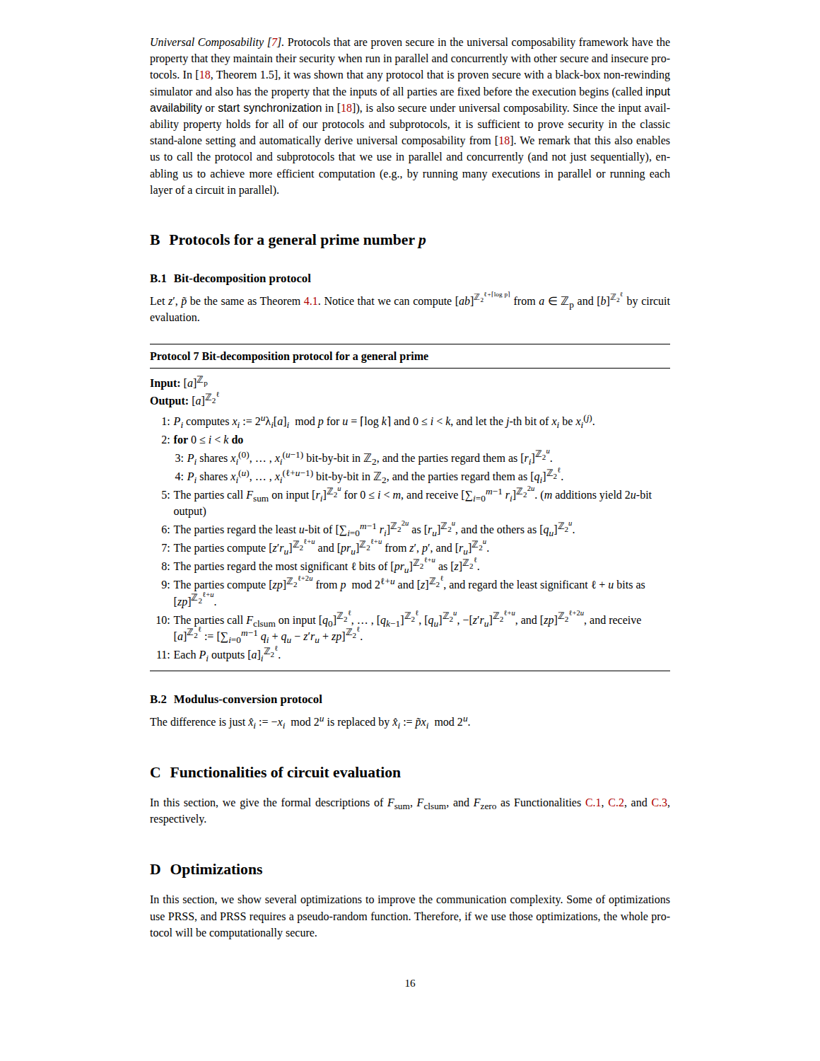Universal Composability [7]. Protocols that are proven secure in the universal composability framework have the property that they maintain their security when run in parallel and concurrently with other secure and insecure protocols. In [18, Theorem 1.5], it was shown that any protocol that is proven secure with a black-box non-rewinding simulator and also has the property that the inputs of all parties are fixed before the execution begins (called input availability or start synchronization in [18]), is also secure under universal composability. Since the input availability property holds for all of our protocols and subprotocols, it is sufficient to prove security in the classic stand-alone setting and automatically derive universal composability from [18]. We remark that this also enables us to call the protocol and subprotocols that we use in parallel and concurrently (and not just sequentially), enabling us to achieve more efficient computation (e.g., by running many executions in parallel or running each layer of a circuit in parallel).
BProtocols for a general prime number p
B.1 Bit-decomposition protocol
Let z′, p̃ be the same as Theorem 4.1. Notice that we can compute [ab]ℤ2ℓ+⌈log p⌉ from a ∈ ℤp and [b]ℤ2ℓ by circuit evaluation.
Protocol 7 Bit-decomposition protocol for a general prime
Input: [a]ℤp
Output: [a]ℤ2ℓ
Pi computes xi := 2uλi[a]i mod p for u = ⌈log k⌉ and 0 ≤ i < k, and let the j-th bit of xi be xi(j).
for 0 ≤ i < k do
Pi shares xi(0), … , xi(u−1) bit-by-bit in ℤ2, and the parties regard them as [ri]ℤ2u.
Pi shares xi(u), … , xi(ℓ+u−1) bit-by-bit in ℤ2, and the parties regard them as [qi]ℤ2ℓ.
The parties call Fsum on input [ri]ℤ2u for 0 ≤ i < m, and receive [∑i=0m−1 ri]ℤ22u. (m additions yield 2u-bit output)
The parties regard the least u-bit of [∑i=0m−1 ri]ℤ22u as [ru]ℤ2u, and the others as [qu]ℤ2u.
The parties compute [z′ru]ℤ2ℓ+u and [pru]ℤ2ℓ+u from z′, p′, and [ru]ℤ2u.
The parties regard the most significant ℓ bits of [pru]ℤ2ℓ+u as [z]ℤ2ℓ.
The parties compute [zp]ℤ2ℓ+2u from p mod 2ℓ+u and [z]ℤ2ℓ, and regard the least significant ℓ + u bits as [zp]ℤ2ℓ+u.
The parties call Fclsum on input [q0]ℤ2ℓ, … , [qk−1]ℤ2ℓ, [qu]ℤ2u, −[z′ru]ℤ2ℓ+u, and [zp]ℤ2ℓ+2u, and receive [a]ℤ2ℓ := [∑i=0m−1 qi + qu − z′ru + zp]ℤ2ℓ.
Each Pi outputs [a]iℤ2ℓ.
B.2 Modulus-conversion protocol
The difference is just x̂i := −xi mod 2u is replaced by x̂i := p̃xi mod 2u.
CFunctionalities of circuit evaluation
In this section, we give the formal descriptions of Fsum, Fclsum, and Fzero as Functionalities C.1, C.2, and C.3, respectively.
DOptimizations
In this section, we show several optimizations to improve the communication complexity. Some of optimizations use PRSS, and PRSS requires a pseudo-random function. Therefore, if we use those optimizations, the whole protocol will be computationally secure.
16